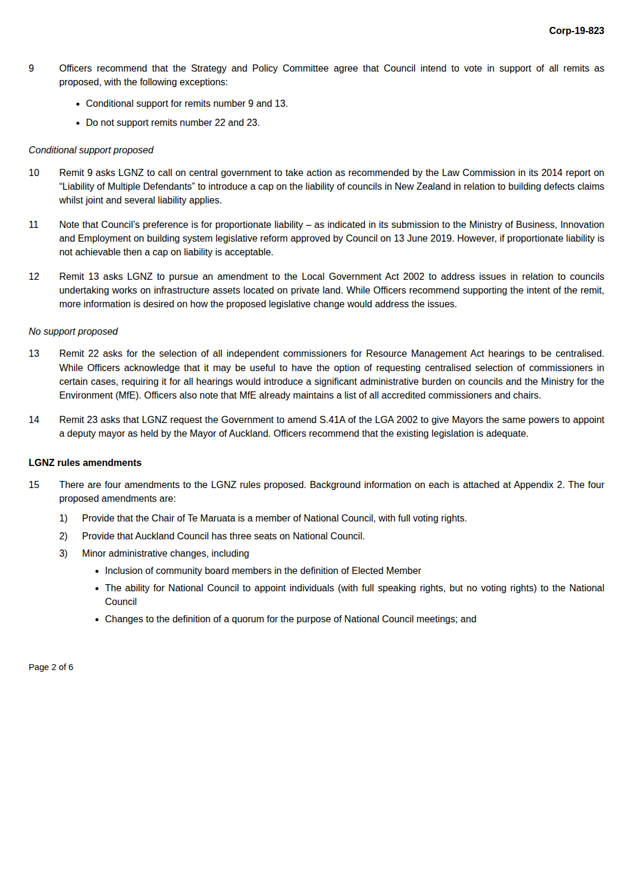Corp-19-823
9 Officers recommend that the Strategy and Policy Committee agree that Council intend to vote in support of all remits as proposed, with the following exceptions:
Conditional support for remits number 9 and 13.
Do not support remits number 22 and 23.
Conditional support proposed
10 Remit 9 asks LGNZ to call on central government to take action as recommended by the Law Commission in its 2014 report on “Liability of Multiple Defendants” to introduce a cap on the liability of councils in New Zealand in relation to building defects claims whilst joint and several liability applies.
11 Note that Council’s preference is for proportionate liability – as indicated in its submission to the Ministry of Business, Innovation and Employment on building system legislative reform approved by Council on 13 June 2019. However, if proportionate liability is not achievable then a cap on liability is acceptable.
12 Remit 13 asks LGNZ to pursue an amendment to the Local Government Act 2002 to address issues in relation to councils undertaking works on infrastructure assets located on private land. While Officers recommend supporting the intent of the remit, more information is desired on how the proposed legislative change would address the issues.
No support proposed
13 Remit 22 asks for the selection of all independent commissioners for Resource Management Act hearings to be centralised. While Officers acknowledge that it may be useful to have the option of requesting centralised selection of commissioners in certain cases, requiring it for all hearings would introduce a significant administrative burden on councils and the Ministry for the Environment (MfE). Officers also note that MfE already maintains a list of all accredited commissioners and chairs.
14 Remit 23 asks that LGNZ request the Government to amend S.41A of the LGA 2002 to give Mayors the same powers to appoint a deputy mayor as held by the Mayor of Auckland. Officers recommend that the existing legislation is adequate.
LGNZ rules amendments
15 There are four amendments to the LGNZ rules proposed. Background information on each is attached at Appendix 2. The four proposed amendments are:
1) Provide that the Chair of Te Maruata is a member of National Council, with full voting rights.
2) Provide that Auckland Council has three seats on National Council.
3) Minor administrative changes, including
Inclusion of community board members in the definition of Elected Member
The ability for National Council to appoint individuals (with full speaking rights, but no voting rights) to the National Council
Changes to the definition of a quorum for the purpose of National Council meetings; and
Page 2 of 6